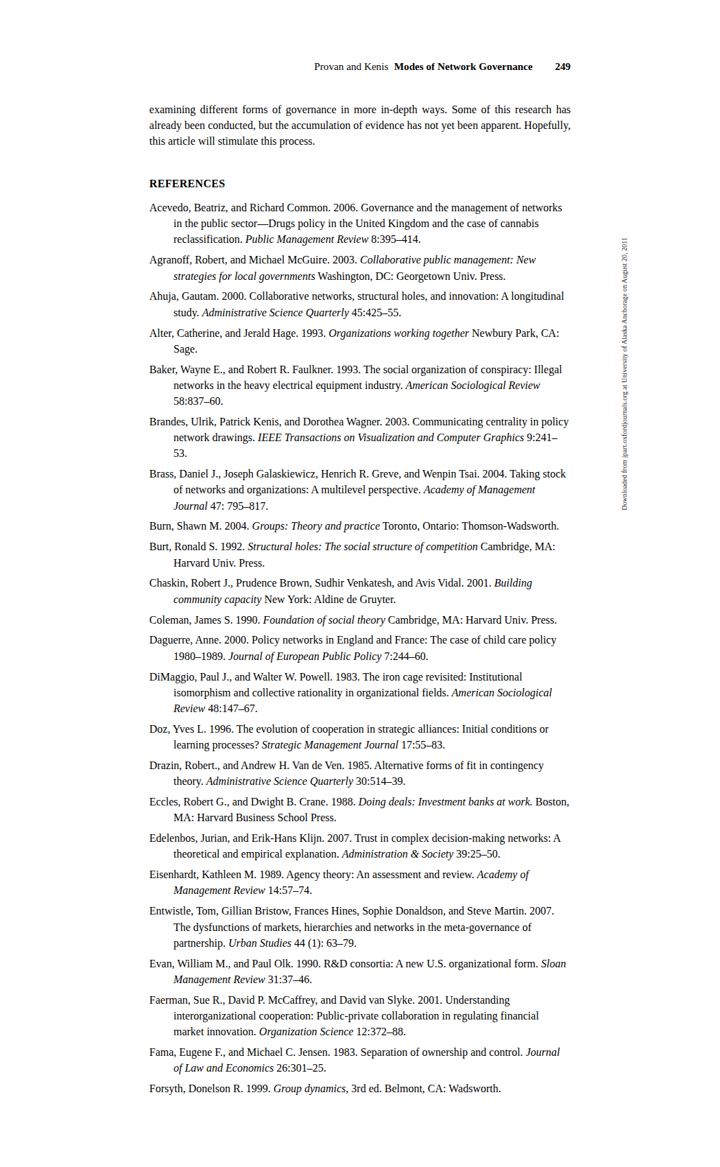Provan and Kenis Modes of Network Governance 249
examining different forms of governance in more in-depth ways. Some of this research has already been conducted, but the accumulation of evidence has not yet been apparent. Hopefully, this article will stimulate this process.
REFERENCES
Acevedo, Beatriz, and Richard Common. 2006. Governance and the management of networks in the public sector—Drugs policy in the United Kingdom and the case of cannabis reclassification. Public Management Review 8:395–414.
Agranoff, Robert, and Michael McGuire. 2003. Collaborative public management: New strategies for local governments Washington, DC: Georgetown Univ. Press.
Ahuja, Gautam. 2000. Collaborative networks, structural holes, and innovation: A longitudinal study. Administrative Science Quarterly 45:425–55.
Alter, Catherine, and Jerald Hage. 1993. Organizations working together Newbury Park, CA: Sage.
Baker, Wayne E., and Robert R. Faulkner. 1993. The social organization of conspiracy: Illegal networks in the heavy electrical equipment industry. American Sociological Review 58:837–60.
Brandes, Ulrik, Patrick Kenis, and Dorothea Wagner. 2003. Communicating centrality in policy network drawings. IEEE Transactions on Visualization and Computer Graphics 9:241–53.
Brass, Daniel J., Joseph Galaskiewicz, Henrich R. Greve, and Wenpin Tsai. 2004. Taking stock of networks and organizations: A multilevel perspective. Academy of Management Journal 47: 795–817.
Burn, Shawn M. 2004. Groups: Theory and practice Toronto, Ontario: Thomson-Wadsworth.
Burt, Ronald S. 1992. Structural holes: The social structure of competition Cambridge, MA: Harvard Univ. Press.
Chaskin, Robert J., Prudence Brown, Sudhir Venkatesh, and Avis Vidal. 2001. Building community capacity New York: Aldine de Gruyter.
Coleman, James S. 1990. Foundation of social theory Cambridge, MA: Harvard Univ. Press.
Daguerre, Anne. 2000. Policy networks in England and France: The case of child care policy 1980–1989. Journal of European Public Policy 7:244–60.
DiMaggio, Paul J., and Walter W. Powell. 1983. The iron cage revisited: Institutional isomorphism and collective rationality in organizational fields. American Sociological Review 48:147–67.
Doz, Yves L. 1996. The evolution of cooperation in strategic alliances: Initial conditions or learning processes? Strategic Management Journal 17:55–83.
Drazin, Robert., and Andrew H. Van de Ven. 1985. Alternative forms of fit in contingency theory. Administrative Science Quarterly 30:514–39.
Eccles, Robert G., and Dwight B. Crane. 1988. Doing deals: Investment banks at work. Boston, MA: Harvard Business School Press.
Edelenbos, Jurian, and Erik-Hans Klijn. 2007. Trust in complex decision-making networks: A theoretical and empirical explanation. Administration & Society 39:25–50.
Eisenhardt, Kathleen M. 1989. Agency theory: An assessment and review. Academy of Management Review 14:57–74.
Entwistle, Tom, Gillian Bristow, Frances Hines, Sophie Donaldson, and Steve Martin. 2007. The dysfunctions of markets, hierarchies and networks in the meta-governance of partnership. Urban Studies 44 (1): 63–79.
Evan, William M., and Paul Olk. 1990. R&D consortia: A new U.S. organizational form. Sloan Management Review 31:37–46.
Faerman, Sue R., David P. McCaffrey, and David van Slyke. 2001. Understanding interorganizational cooperation: Public-private collaboration in regulating financial market innovation. Organization Science 12:372–88.
Fama, Eugene F., and Michael C. Jensen. 1983. Separation of ownership and control. Journal of Law and Economics 26:301–25.
Forsyth, Donelson R. 1999. Group dynamics, 3rd ed. Belmont, CA: Wadsworth.
Downloaded from jpart.oxfordjournals.org at University of Alaska Anchorage on August 20, 2011